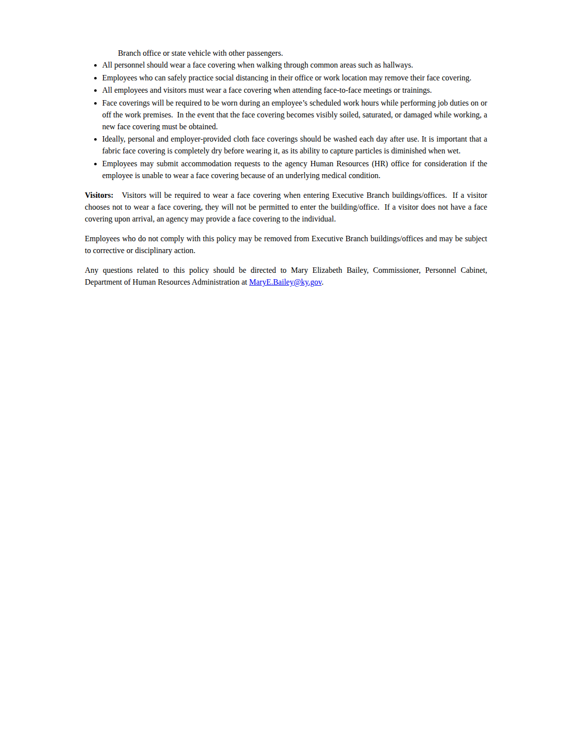Branch office or state vehicle with other passengers.
All personnel should wear a face covering when walking through common areas such as hallways.
Employees who can safely practice social distancing in their office or work location may remove their face covering.
All employees and visitors must wear a face covering when attending face-to-face meetings or trainings.
Face coverings will be required to be worn during an employee’s scheduled work hours while performing job duties on or off the work premises. In the event that the face covering becomes visibly soiled, saturated, or damaged while working, a new face covering must be obtained.
Ideally, personal and employer-provided cloth face coverings should be washed each day after use. It is important that a fabric face covering is completely dry before wearing it, as its ability to capture particles is diminished when wet.
Employees may submit accommodation requests to the agency Human Resources (HR) office for consideration if the employee is unable to wear a face covering because of an underlying medical condition.
Visitors: Visitors will be required to wear a face covering when entering Executive Branch buildings/offices. If a visitor chooses not to wear a face covering, they will not be permitted to enter the building/office. If a visitor does not have a face covering upon arrival, an agency may provide a face covering to the individual.
Employees who do not comply with this policy may be removed from Executive Branch buildings/offices and may be subject to corrective or disciplinary action.
Any questions related to this policy should be directed to Mary Elizabeth Bailey, Commissioner, Personnel Cabinet, Department of Human Resources Administration at MaryE.Bailey@ky.gov.